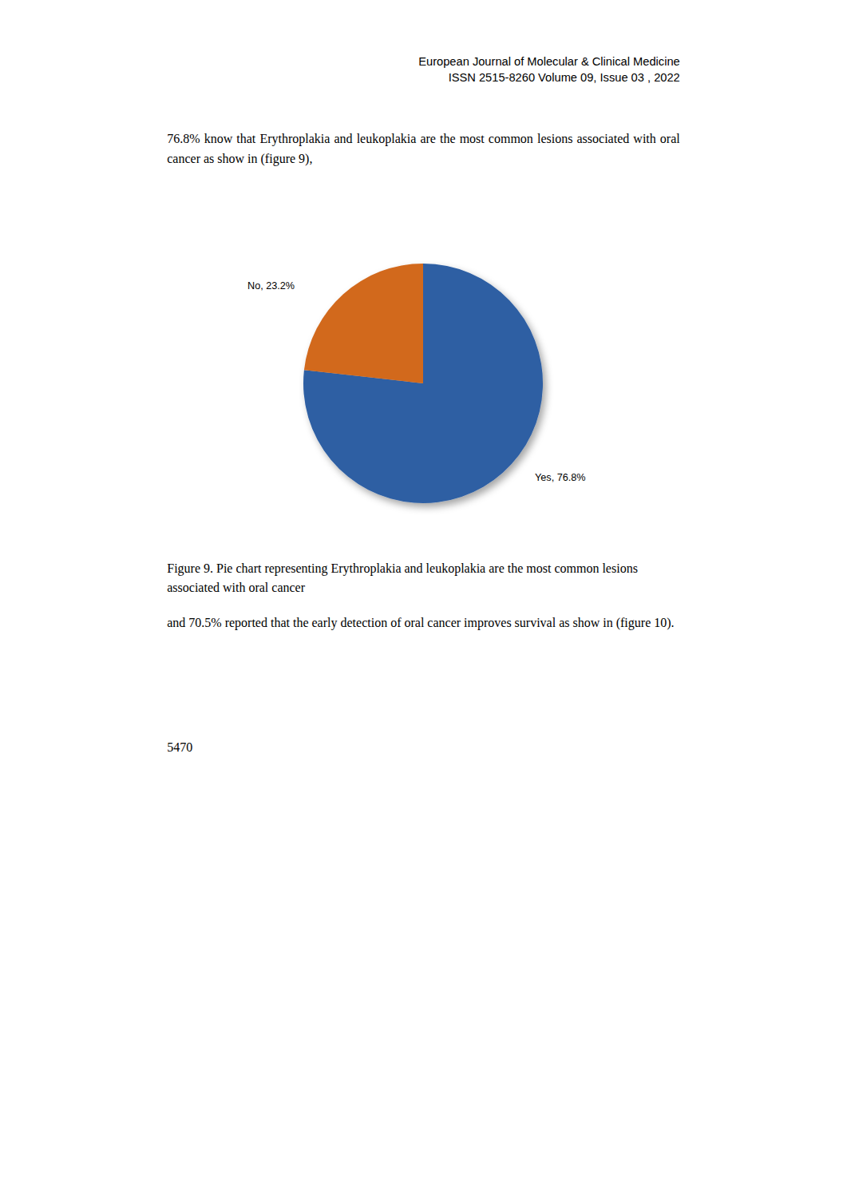European Journal of Molecular & Clinical Medicine
ISSN 2515-8260 Volume 09, Issue 03 , 2022
76.8% know that Erythroplakia and leukoplakia are the most common lesions associated with oral cancer as show in (figure 9),
Pie chart of responses Yes 76.8 percent shown in blue; No 23.2 percent shown in orange. Pie: center (260,230), r=150. Start at 12 o'clock, clockwise. Yes = 76.8% -> 276.48deg ; No = 23.2% -> 83.52deg Yes slice (blue): from 0deg (top) clockwise 276.48deg -> end angle 276.48deg End point: x = 260 + 150*sin(276.48) = 260 - 149.06 = 110.94 ; y = 230 - 150*cos(276.48) = 230 - 16.74 = 213.26 No, 23.2% Yes, 76.8%
Figure 9. Pie chart representing Erythroplakia and leukoplakia are the most common lesions associated with oral cancer
and 70.5% reported that the early detection of oral cancer improves survival as show in (figure 10).
5470